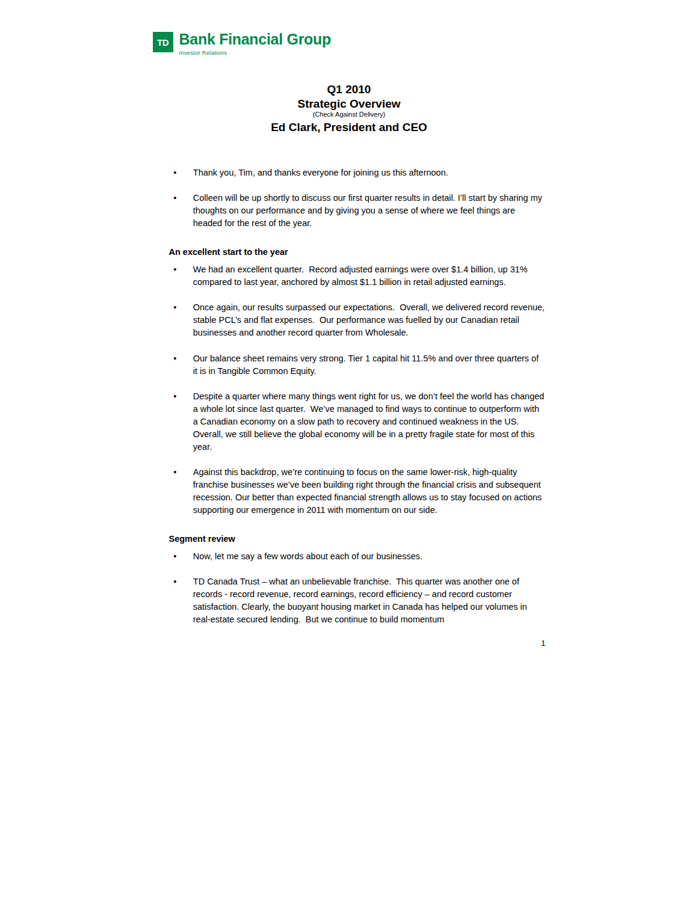Bank Financial Group
Investor Relations
Q1 2010
Strategic Overview
(Check Against Delivery)
Ed Clark, President and CEO
Thank you, Tim, and thanks everyone for joining us this afternoon.
Colleen will be up shortly to discuss our first quarter results in detail. I’ll start by sharing my thoughts on our performance and by giving you a sense of where we feel things are headed for the rest of the year.
An excellent start to the year
We had an excellent quarter. Record adjusted earnings were over $1.4 billion, up 31% compared to last year, anchored by almost $1.1 billion in retail adjusted earnings.
Once again, our results surpassed our expectations. Overall, we delivered record revenue, stable PCL’s and flat expenses. Our performance was fuelled by our Canadian retail businesses and another record quarter from Wholesale.
Our balance sheet remains very strong. Tier 1 capital hit 11.5% and over three quarters of it is in Tangible Common Equity.
Despite a quarter where many things went right for us, we don’t feel the world has changed a whole lot since last quarter. We’ve managed to find ways to continue to outperform with a Canadian economy on a slow path to recovery and continued weakness in the US. Overall, we still believe the global economy will be in a pretty fragile state for most of this year.
Against this backdrop, we’re continuing to focus on the same lower-risk, high-quality franchise businesses we’ve been building right through the financial crisis and subsequent recession. Our better than expected financial strength allows us to stay focused on actions supporting our emergence in 2011 with momentum on our side.
Segment review
Now, let me say a few words about each of our businesses.
TD Canada Trust – what an unbelievable franchise. This quarter was another one of records - record revenue, record earnings, record efficiency – and record customer satisfaction. Clearly, the buoyant housing market in Canada has helped our volumes in real-estate secured lending. But we continue to build momentum
1